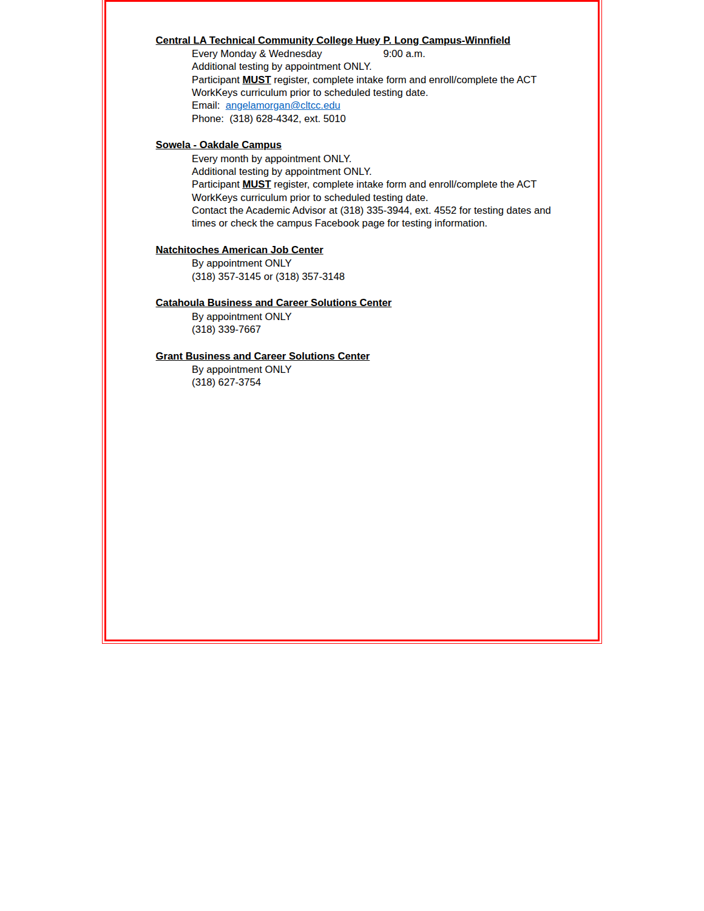Central LA Technical Community College Huey P. Long Campus-Winnfield
Every Monday & Wednesday 9:00 a.m.
Additional testing by appointment ONLY.
Participant MUST register, complete intake form and enroll/complete the ACT WorkKeys curriculum prior to scheduled testing date.
Email: angelamorgan@cltcc.edu
Phone: (318) 628-4342, ext. 5010
Sowela - Oakdale Campus
Every month by appointment ONLY.
Additional testing by appointment ONLY.
Participant MUST register, complete intake form and enroll/complete the ACT WorkKeys curriculum prior to scheduled testing date.
Contact the Academic Advisor at (318) 335-3944, ext. 4552 for testing dates and times or check the campus Facebook page for testing information.
Natchitoches American Job Center
By appointment ONLY
(318) 357-3145 or (318) 357-3148
Catahoula Business and Career Solutions Center
By appointment ONLY
(318) 339-7667
Grant Business and Career Solutions Center
By appointment ONLY
(318) 627-3754